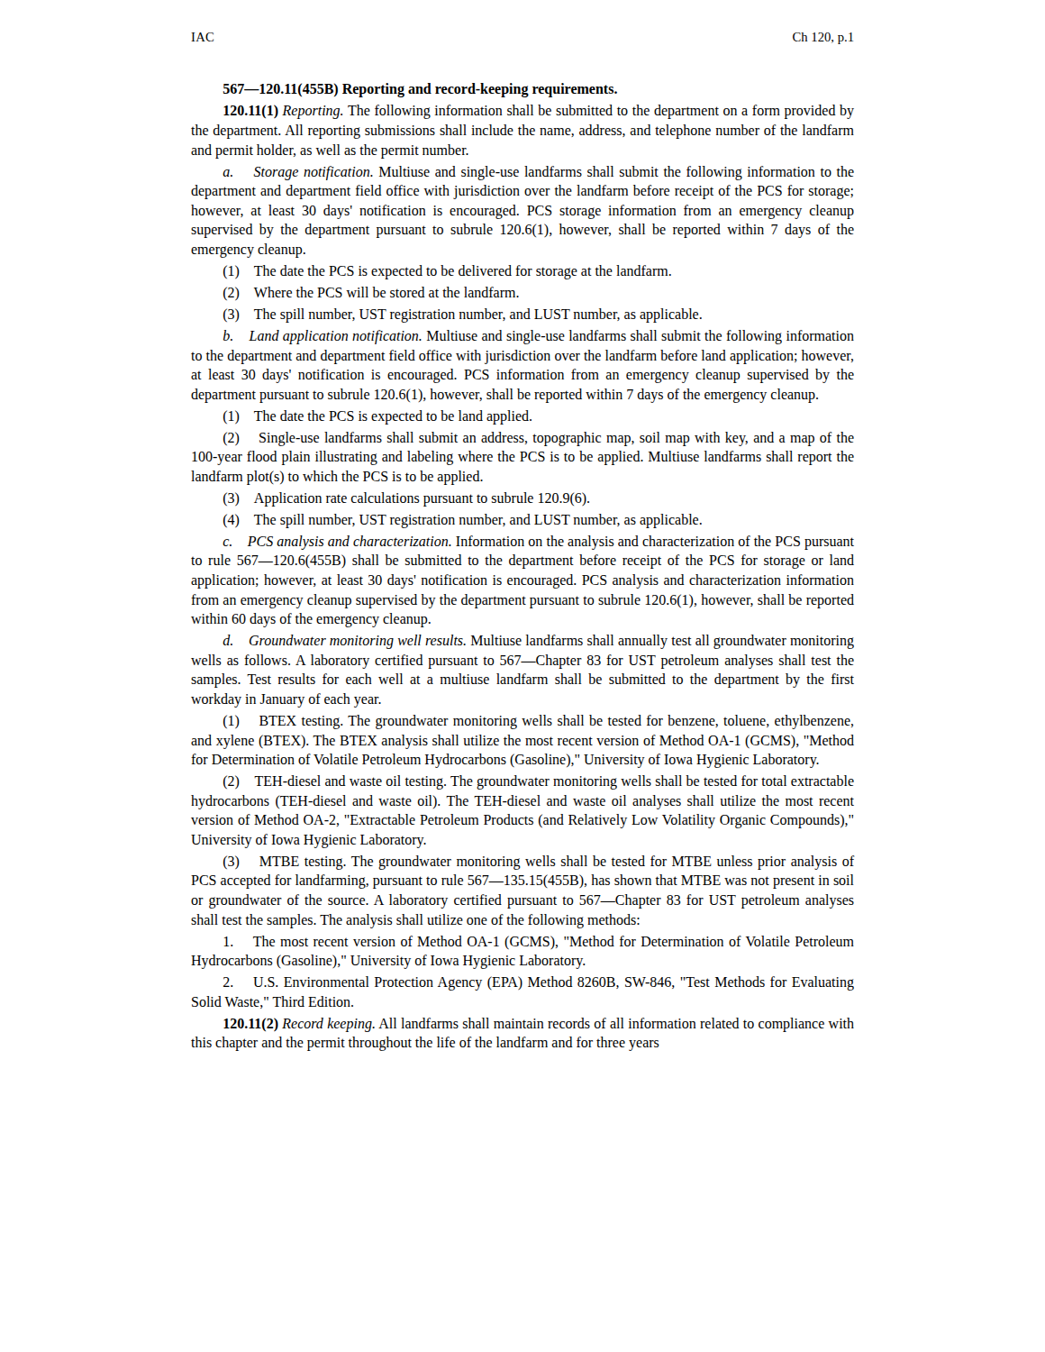IAC
Ch 120, p.1
567—120.11(455B) Reporting and record-keeping requirements.
120.11(1) Reporting. The following information shall be submitted to the department on a form provided by the department. All reporting submissions shall include the name, address, and telephone number of the landfarm and permit holder, as well as the permit number.
a. Storage notification. Multiuse and single-use landfarms shall submit the following information to the department and department field office with jurisdiction over the landfarm before receipt of the PCS for storage; however, at least 30 days' notification is encouraged. PCS storage information from an emergency cleanup supervised by the department pursuant to subrule 120.6(1), however, shall be reported within 7 days of the emergency cleanup.
(1) The date the PCS is expected to be delivered for storage at the landfarm.
(2) Where the PCS will be stored at the landfarm.
(3) The spill number, UST registration number, and LUST number, as applicable.
b. Land application notification. Multiuse and single-use landfarms shall submit the following information to the department and department field office with jurisdiction over the landfarm before land application; however, at least 30 days' notification is encouraged. PCS information from an emergency cleanup supervised by the department pursuant to subrule 120.6(1), however, shall be reported within 7 days of the emergency cleanup.
(1) The date the PCS is expected to be land applied.
(2) Single-use landfarms shall submit an address, topographic map, soil map with key, and a map of the 100-year flood plain illustrating and labeling where the PCS is to be applied. Multiuse landfarms shall report the landfarm plot(s) to which the PCS is to be applied.
(3) Application rate calculations pursuant to subrule 120.9(6).
(4) The spill number, UST registration number, and LUST number, as applicable.
c. PCS analysis and characterization. Information on the analysis and characterization of the PCS pursuant to rule 567—120.6(455B) shall be submitted to the department before receipt of the PCS for storage or land application; however, at least 30 days' notification is encouraged. PCS analysis and characterization information from an emergency cleanup supervised by the department pursuant to subrule 120.6(1), however, shall be reported within 60 days of the emergency cleanup.
d. Groundwater monitoring well results. Multiuse landfarms shall annually test all groundwater monitoring wells as follows. A laboratory certified pursuant to 567—Chapter 83 for UST petroleum analyses shall test the samples. Test results for each well at a multiuse landfarm shall be submitted to the department by the first workday in January of each year.
(1) BTEX testing. The groundwater monitoring wells shall be tested for benzene, toluene, ethylbenzene, and xylene (BTEX). The BTEX analysis shall utilize the most recent version of Method OA-1 (GCMS), "Method for Determination of Volatile Petroleum Hydrocarbons (Gasoline)," University of Iowa Hygienic Laboratory.
(2) TEH-diesel and waste oil testing. The groundwater monitoring wells shall be tested for total extractable hydrocarbons (TEH-diesel and waste oil). The TEH-diesel and waste oil analyses shall utilize the most recent version of Method OA-2, "Extractable Petroleum Products (and Relatively Low Volatility Organic Compounds)," University of Iowa Hygienic Laboratory.
(3) MTBE testing. The groundwater monitoring wells shall be tested for MTBE unless prior analysis of PCS accepted for landfarming, pursuant to rule 567—135.15(455B), has shown that MTBE was not present in soil or groundwater of the source. A laboratory certified pursuant to 567—Chapter 83 for UST petroleum analyses shall test the samples. The analysis shall utilize one of the following methods:
1. The most recent version of Method OA-1 (GCMS), "Method for Determination of Volatile Petroleum Hydrocarbons (Gasoline)," University of Iowa Hygienic Laboratory.
2. U.S. Environmental Protection Agency (EPA) Method 8260B, SW-846, "Test Methods for Evaluating Solid Waste," Third Edition.
120.11(2) Record keeping. All landfarms shall maintain records of all information related to compliance with this chapter and the permit throughout the life of the landfarm and for three years